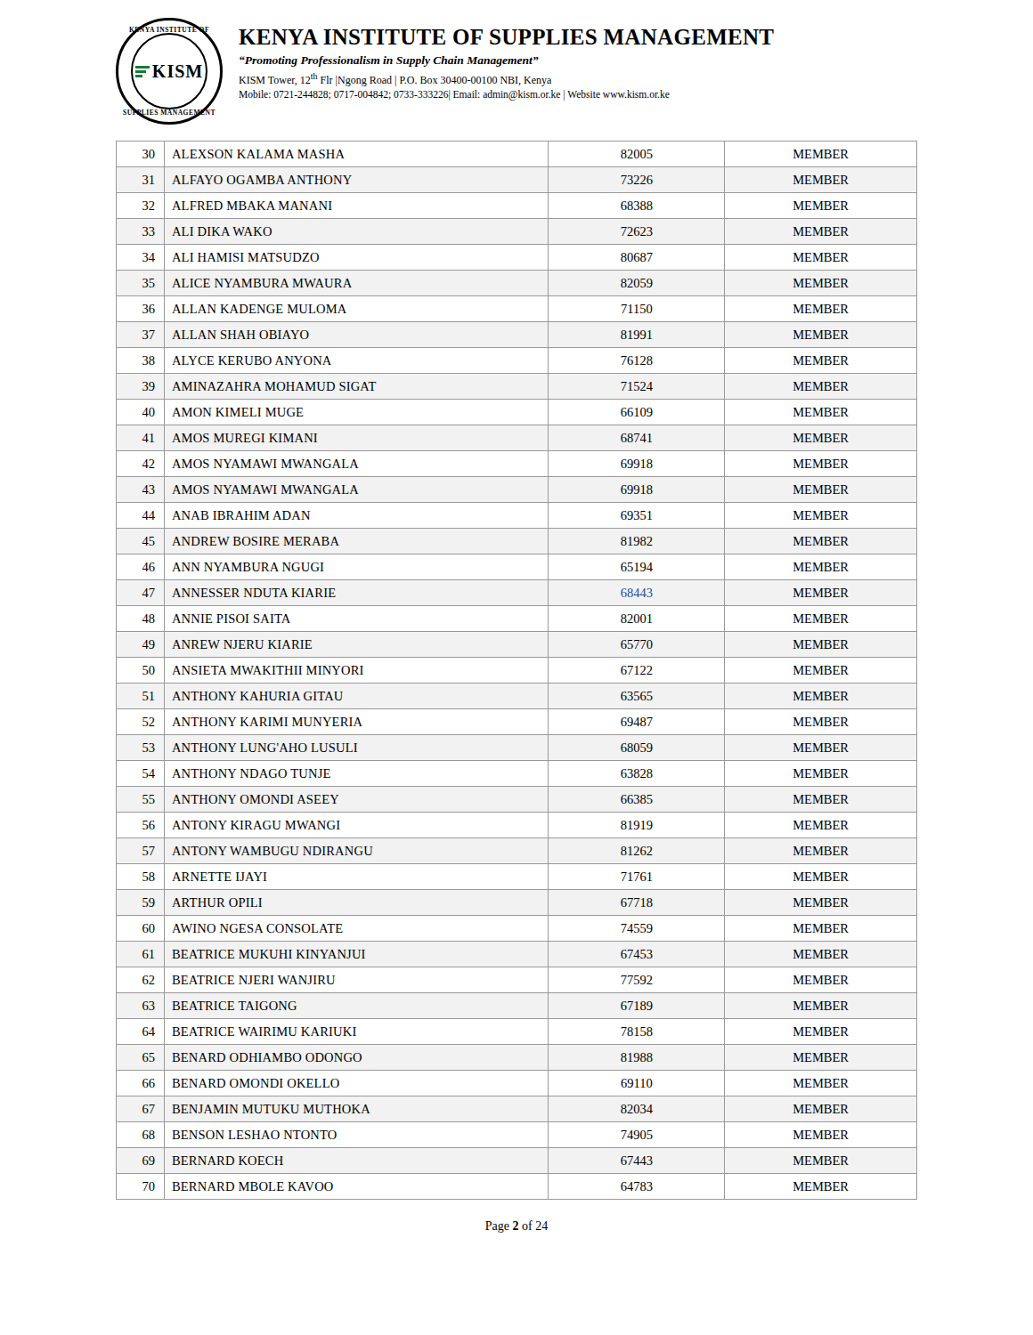KENYA INSTITUTE OF
SUPPLIES MANAGEMENT
KISM
KENYA INSTITUTE OF SUPPLIES MANAGEMENT
“Promoting Professionalism in Supply Chain Management”
KISM Tower, 12th Flr |Ngong Road | P.O. Box 30400-00100 NBI, Kenya
Mobile: 0721-244828; 0717-004842; 0733-333226| Email: admin@kism.or.ke | Website www.kism.or.ke
| 30 | ALEXSON KALAMA MASHA | 82005 | MEMBER |
| 31 | ALFAYO OGAMBA ANTHONY | 73226 | MEMBER |
| 32 | ALFRED MBAKA MANANI | 68388 | MEMBER |
| 33 | ALI DIKA WAKO | 72623 | MEMBER |
| 34 | ALI HAMISI MATSUDZO | 80687 | MEMBER |
| 35 | ALICE NYAMBURA MWAURA | 82059 | MEMBER |
| 36 | ALLAN KADENGE MULOMA | 71150 | MEMBER |
| 37 | ALLAN SHAH OBIAYO | 81991 | MEMBER |
| 38 | ALYCE KERUBO ANYONA | 76128 | MEMBER |
| 39 | AMINAZAHRA MOHAMUD SIGAT | 71524 | MEMBER |
| 40 | AMON KIMELI MUGE | 66109 | MEMBER |
| 41 | AMOS MUREGI KIMANI | 68741 | MEMBER |
| 42 | AMOS NYAMAWI MWANGALA | 69918 | MEMBER |
| 43 | AMOS NYAMAWI MWANGALA | 69918 | MEMBER |
| 44 | ANAB IBRAHIM ADAN | 69351 | MEMBER |
| 45 | ANDREW BOSIRE MERABA | 81982 | MEMBER |
| 46 | ANN NYAMBURA NGUGI | 65194 | MEMBER |
| 47 | ANNESSER NDUTA KIARIE | 68443 | MEMBER |
| 48 | ANNIE PISOI SAITA | 82001 | MEMBER |
| 49 | ANREW NJERU KIARIE | 65770 | MEMBER |
| 50 | ANSIETA MWAKITHII MINYORI | 67122 | MEMBER |
| 51 | ANTHONY KAHURIA GITAU | 63565 | MEMBER |
| 52 | ANTHONY KARIMI MUNYERIA | 69487 | MEMBER |
| 53 | ANTHONY LUNG'AHO LUSULI | 68059 | MEMBER |
| 54 | ANTHONY NDAGO TUNJE | 63828 | MEMBER |
| 55 | ANTHONY OMONDI ASEEY | 66385 | MEMBER |
| 56 | ANTONY KIRAGU MWANGI | 81919 | MEMBER |
| 57 | ANTONY WAMBUGU NDIRANGU | 81262 | MEMBER |
| 58 | ARNETTE IJAYI | 71761 | MEMBER |
| 59 | ARTHUR OPILI | 67718 | MEMBER |
| 60 | AWINO NGESA CONSOLATE | 74559 | MEMBER |
| 61 | BEATRICE MUKUHI KINYANJUI | 67453 | MEMBER |
| 62 | BEATRICE NJERI WANJIRU | 77592 | MEMBER |
| 63 | BEATRICE TAIGONG | 67189 | MEMBER |
| 64 | BEATRICE WAIRIMU KARIUKI | 78158 | MEMBER |
| 65 | BENARD ODHIAMBO ODONGO | 81988 | MEMBER |
| 66 | BENARD OMONDI OKELLO | 69110 | MEMBER |
| 67 | BENJAMIN MUTUKU MUTHOKA | 82034 | MEMBER |
| 68 | BENSON LESHAO NTONTO | 74905 | MEMBER |
| 69 | BERNARD KOECH | 67443 | MEMBER |
| 70 | BERNARD MBOLE KAVOO | 64783 | MEMBER |
Page 2 of 24